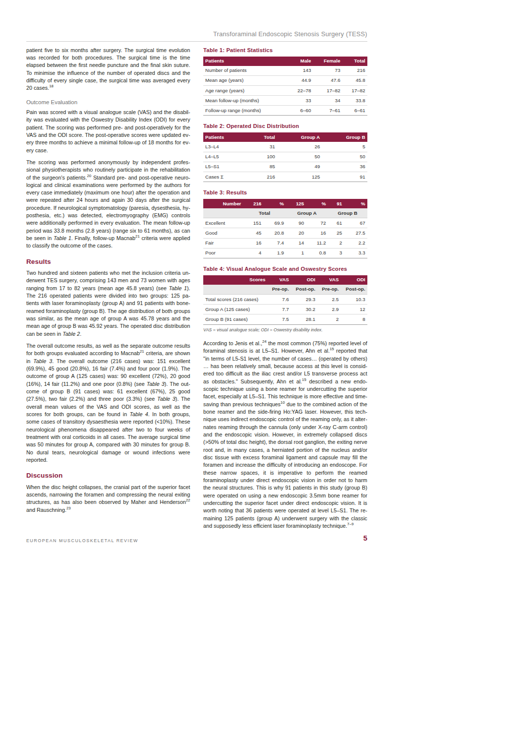Transforaminal Endoscopic Stenosis Surgery (TESS)
patient five to six months after surgery. The surgical time evolution was recorded for both procedures. The surgical time is the time elapsed between the first needle puncture and the final skin suture. To minimise the influence of the number of operated discs and the difficulty of every single case, the surgical time was averaged every 20 cases.18
Outcome Evaluation
Pain was scored with a visual analogue scale (VAS) and the disability was evaluated with the Oswestry Disability Index (ODI) for every patient. The scoring was performed pre- and post-operatively for the VAS and the ODI score. The post-operative scores were updated every three months to achieve a minimal follow-up of 18 months for every case.
The scoring was performed anonymously by independent professional physiotherapists who routinely participate in the rehabilitation of the surgeon's patients.20 Standard pre- and post-operative neurological and clinical examinations were performed by the authors for every case immediately (maximum one hour) after the operation and were repeated after 24 hours and again 30 days after the surgical procedure. If neurological symptomatology (paresia, dysesthesia, hyposthesia, etc.) was detected, electromyography (EMG) controls were additionally performed in every evaluation. The mean follow-up period was 33.8 months (2.8 years) (range six to 61 months), as can be seen in Table 1. Finally, follow-up Macnab21 criteria were applied to classify the outcome of the cases.
Results
Two hundred and sixteen patients who met the inclusion criteria underwent TES surgery, comprising 143 men and 73 women with ages ranging from 17 to 82 years (mean age 45.8 years) (see Table 1). The 216 operated patients were divided into two groups: 125 patients with laser foraminoplasty (group A) and 91 patients with bone-reamed foraminoplasty (group B). The age distribution of both groups was similar, as the mean age of group A was 45.78 years and the mean age of group B was 45.92 years. The operated disc distribution can be seen in Table 2.
The overall outcome results, as well as the separate outcome results for both groups evaluated according to Macnab21 criteria, are shown in Table 3. The overall outcome (216 cases) was: 151 excellent (69.9%), 45 good (20.8%), 16 fair (7.4%) and four poor (1.9%). The outcome of group A (125 cases) was: 90 excellent (72%), 20 good (16%), 14 fair (11.2%) and one poor (0.8%) (see Table 3). The outcome of group B (91 cases) was: 61 excellent (67%), 25 good (27.5%), two fair (2.2%) and three poor (3.3%) (see Table 3). The overall mean values of the VAS and ODI scores, as well as the scores for both groups, can be found in Table 4. In both groups, some cases of transitory dysaesthesia were reported (<10%). These neurological phenomena disappeared after two to four weeks of treatment with oral corticoids in all cases. The average surgical time was 50 minutes for group A, compared with 30 minutes for group B. No dural tears, neurological damage or wound infections were reported.
Discussion
When the disc height collapses, the cranial part of the superior facet ascends, narrowing the foramen and compressing the neural exiting structures, as has also been observed by Maher and Henderson22 and Rauschning.23
Table 1: Patient Statistics
| Patients | Male | Female | Total |
| --- | --- | --- | --- |
| Number of patients | 143 | 73 | 216 |
| Mean age (years) | 44.9 | 47.6 | 45.8 |
| Age range (years) | 22–78 | 17–82 | 17–82 |
| Mean follow-up (months) | 33 | 34 | 33.8 |
| Follow-up range (months) | 6–60 | 7–61 | 6–61 |
Table 2: Operated Disc Distribution
| Patients | Total | Group A | Group B |
| --- | --- | --- | --- |
| L3–L4 | 31 | 26 | 5 |
| L4–L5 | 100 | 50 | 50 |
| L5–S1 | 85 | 49 | 36 |
| Cases Σ | 216 | 125 | 91 |
Table 3: Results
| Number | 216 | % | 125 | % | 91 | % |
| --- | --- | --- | --- | --- | --- | --- |
| | Total | Group A | Group B |
| Excellent | 151 | 69.9 | 90 | 72 | 61 | 67 |
| Good | 45 | 20.8 | 20 | 16 | 25 | 27.5 |
| Fair | 16 | 7.4 | 14 | 11.2 | 2 | 2.2 |
| Poor | 4 | 1.9 | 1 | 0.8 | 3 | 3.3 |
Table 4: Visual Analogue Scale and Oswestry Scores
| Scores | VAS | ODI | VAS | ODI |
| --- | --- | --- | --- | --- |
| | Pre-op. | Post-op. | Pre-op. | Post-op. |
| Total scores (216 cases) | 7.6 | 29.3 | 2.5 | 10.3 |
| Group A (125 cases) | 7.7 | 30.2 | 2.9 | 12 |
| Group B (91 cases) | 7.5 | 28.1 | 2 | 8 |
VAS = visual analogue scale; ODI = Oswestry disability index.
According to Jenis et al.,24 the most common (75%) reported level of foraminal stenosis is at L5–S1. However, Ahn et al.15 reported that "in terms of L5-S1 level, the number of cases… (operated by others) … has been relatively small, because access at this level is considered too difficult as the iliac crest and/or L5 transverse process act as obstacles." Subsequently, Ahn et al.15 described a new endoscopic technique using a bone reamer for undercutting the superior facet, especially at L5–S1. This technique is more effective and time-saving than previous techniques10 due to the combined action of the bone reamer and the side-firing Ho:YAG laser. However, this technique uses indirect endoscopic control of the reaming only, as it alternates reaming through the cannula (only under X-ray C-arm control) and the endoscopic vision. However, in extremely collapsed discs (>50% of total disc height), the dorsal root ganglion, the exiting nerve root and, in many cases, a herniated portion of the nucleus and/or disc tissue with excess foraminal ligament and capsule may fill the foramen and increase the difficulty of introducing an endoscope. For these narrow spaces, it is imperative to perform the reamed foraminoplasty under direct endoscopic vision in order not to harm the neural structures. This is why 91 patients in this study (group B) were operated on using a new endoscopic 3.5mm bone reamer for undercutting the superior facet under direct endoscopic vision. It is worth noting that 36 patients were operated at level L5–S1. The remaining 125 patients (group A) underwent surgery with the classic and supposedly less efficient laser foraminoplasty technique.7–9
European Musculoskeletal Review
5